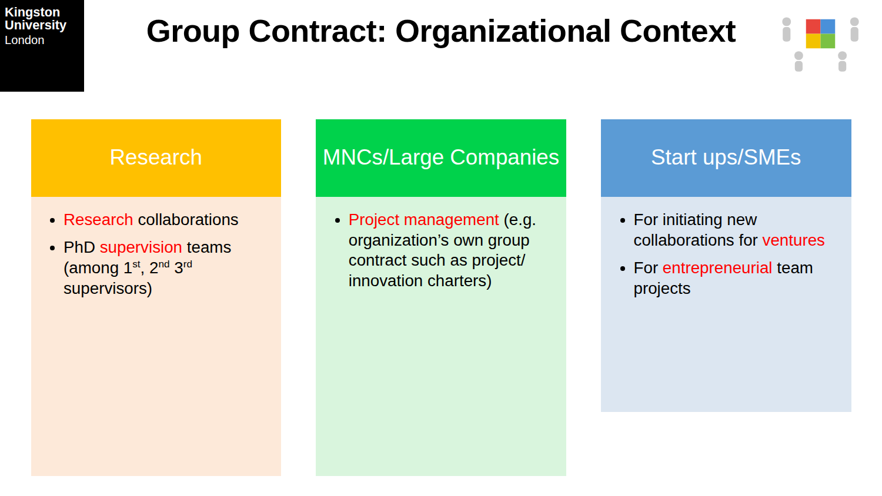Kingston University London
Group Contract: Organizational Context
Research
Research collaborations
PhD supervision teams (among 1st, 2nd 3rd supervisors)
MNCs/Large Companies
Project management (e.g. organization’s own group contract such as project/ innovation charters)
Start ups/SMEs
For initiating new collaborations for ventures
For entrepreneurial team projects